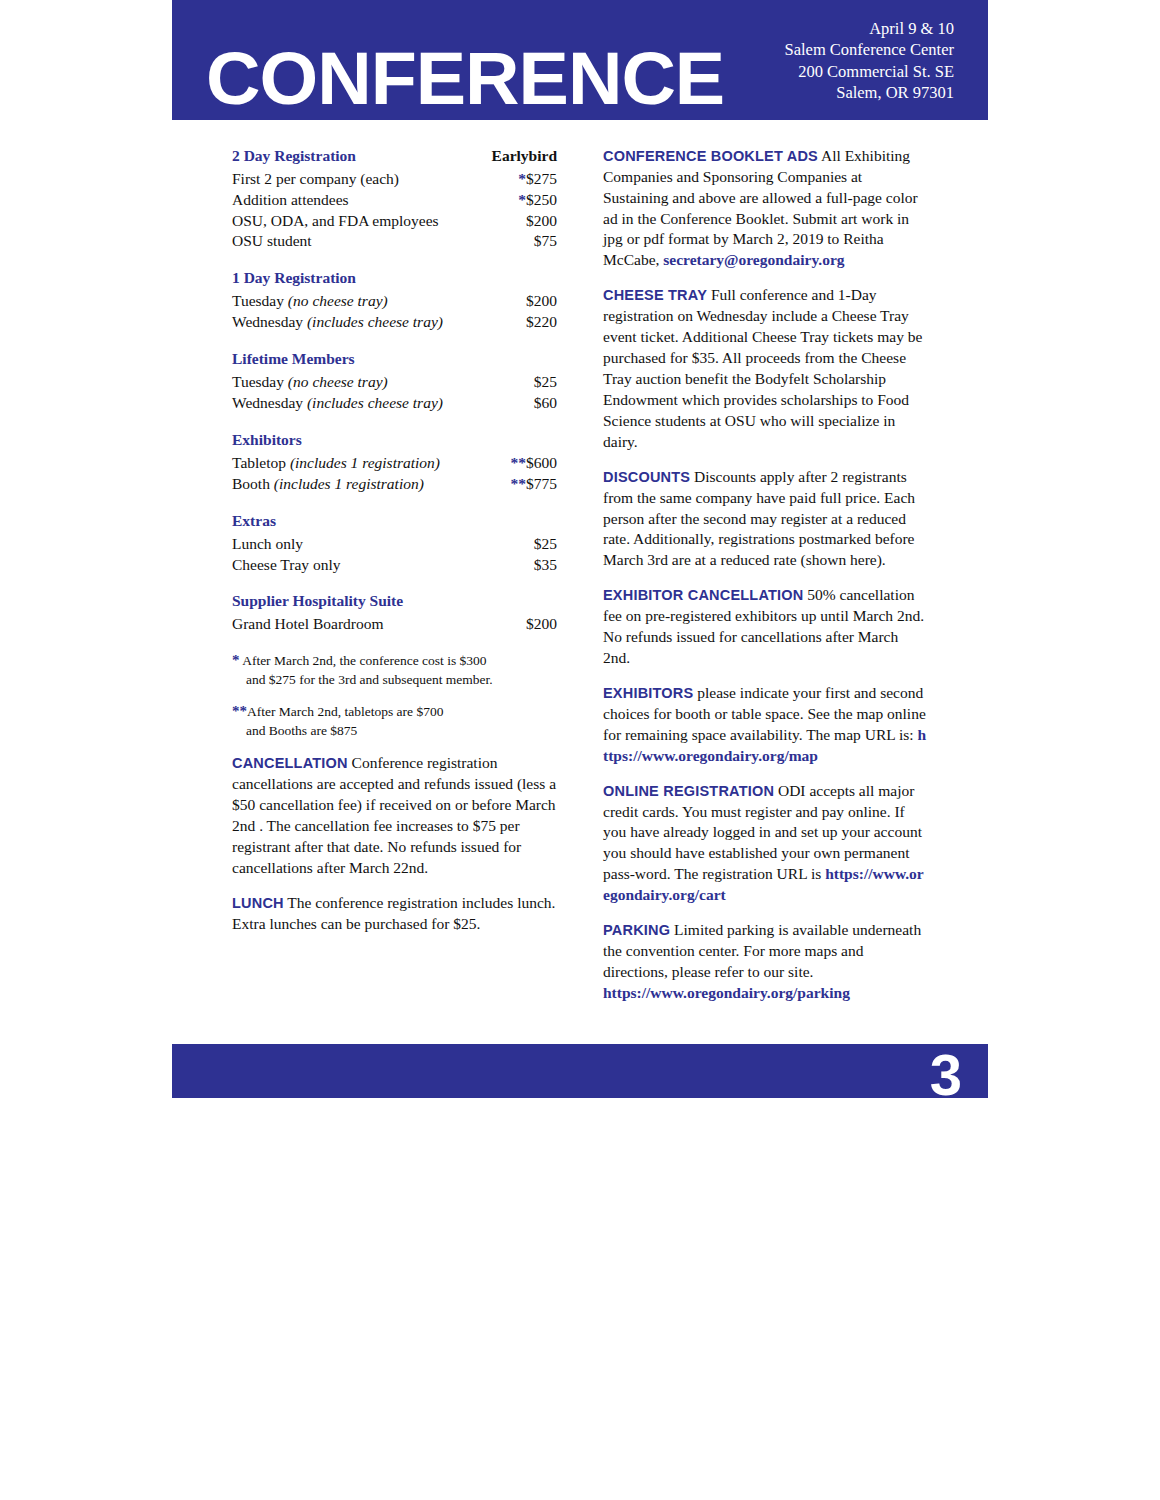Conference
April 9 & 10
Salem Conference Center
200 Commercial St. SE
Salem, OR 97301
| 2 Day Registration | Earlybird |
| First 2 per company (each) | * $275 |
| Addition attendees | * $250 |
| OSU, ODA, and FDA employees | $200 |
| OSU student | $75 |
1 Day Registration
| Tuesday (no cheese tray) | $200 |
| Wednesday (includes cheese tray) | $220 |
Lifetime Members
| Tuesday (no cheese tray) | $25 |
| Wednesday (includes cheese tray) | $60 |
Exhibitors
| Tabletop (includes 1 registration) | ** $600 |
| Booth (includes 1 registration) | ** $775 |
Extras
| Lunch only | $25 |
| Cheese Tray only | $35 |
Supplier Hospitality Suite
| Grand Hotel Boardroom | $200 |
* After March 2nd, the conference cost is $300 and $275 for the 3rd and subsequent member.
**After March 2nd, tabletops are $700 and Booths are $875
CANCELLATION Conference registration cancellations are accepted and refunds issued (less a $50 cancellation fee) if received on or before March 2nd . The cancellation fee increases to $75 per registrant after that date. No refunds issued for cancellations after March 22nd.
LUNCH The conference registration includes lunch. Extra lunches can be purchased for $25.
CONFERENCE BOOKLET ADS All Exhibiting Companies and Sponsoring Companies at Sustaining and above are allowed a full-page color ad in the Conference Booklet. Submit art work in jpg or pdf format by March 2, 2019 to Reitha McCabe, secretary@oregondairy.org
CHEESE TRAY Full conference and 1-Day registration on Wednesday include a Cheese Tray event ticket. Additional Cheese Tray tickets may be purchased for $35. All proceeds from the Cheese Tray auction benefit the Bodyfelt Scholarship Endowment which provides scholarships to Food Science students at OSU who will specialize in dairy.
DISCOUNTS Discounts apply after 2 registrants from the same company have paid full price. Each person after the second may register at a reduced rate. Additionally, registrations postmarked before March 3rd are at a reduced rate (shown here).
EXHIBITOR CANCELLATION 50% cancellation fee on pre-registered exhibitors up until March 2nd. No refunds issued for cancellations after March 2nd.
EXHIBITORS please indicate your first and second choices for booth or table space. See the map online for remaining space availability. The map URL is: https://www.oregondairy.org/map
ONLINE REGISTRATION ODI accepts all major credit cards. You must register and pay online. If you have already logged in and set up your account you should have established your own permanent pass-word. The registration URL is https://www.oregondairy.org/cart
PARKING Limited parking is available underneath the convention center. For more maps and directions, please refer to our site.
https://www.oregondairy.org/parking
3